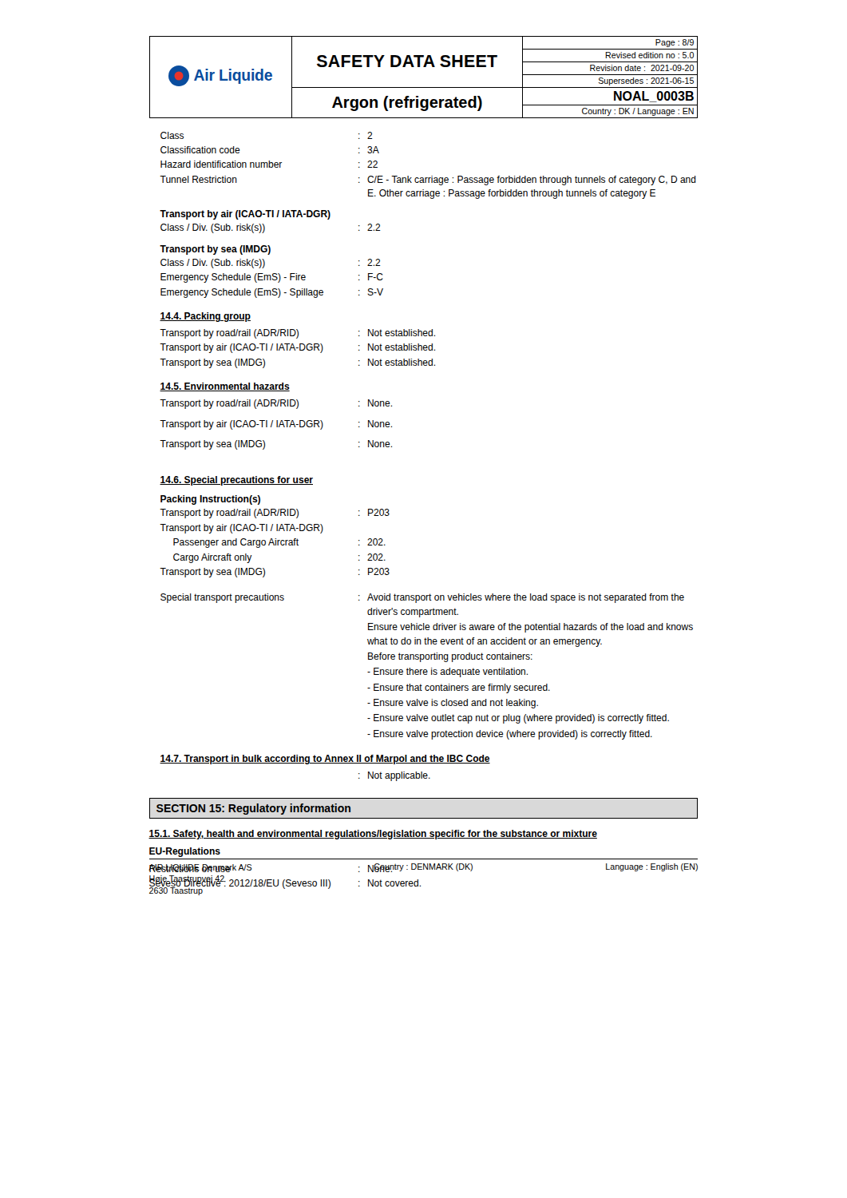| Air Liquide | SAFETY DATA SHEET | / Page : 8/9 / / Revised edition no : 5.0 / / Revision date : 2021-09-20 / / Supersedes : 2021-06-15 / |
| Argon (refrigerated) | / NOAL_0003B / / Country : DK / Language : EN / |
Class
:
2
Classification code
:
3A
Hazard identification number
:
22
Tunnel Restriction
:
C/E - Tank carriage : Passage forbidden through tunnels of category C, D and E. Other carriage : Passage forbidden through tunnels of category E
Transport by air (ICAO-TI / IATA-DGR)
Class / Div. (Sub. risk(s))
:
2.2
Transport by sea (IMDG)
Class / Div. (Sub. risk(s))
:
2.2
Emergency Schedule (EmS) - Fire
:
F-C
Emergency Schedule (EmS) - Spillage
:
S-V
14.4. Packing group
Transport by road/rail (ADR/RID)
:
Not established.
Transport by air (ICAO-TI / IATA-DGR)
:
Not established.
Transport by sea (IMDG)
:
Not established.
14.5. Environmental hazards
Transport by road/rail (ADR/RID)
:
None.
Transport by air (ICAO-TI / IATA-DGR)
:
None.
Transport by sea (IMDG)
:
None.
14.6. Special precautions for user
Packing Instruction(s)
Transport by road/rail (ADR/RID)
:
P203
Transport by air (ICAO-TI / IATA-DGR)
Passenger and Cargo Aircraft
:
202.
Cargo Aircraft only
:
202.
Transport by sea (IMDG)
:
P203
Special transport precautions
:
Avoid transport on vehicles where the load space is not separated from the driver's compartment.
Ensure vehicle driver is aware of the potential hazards of the load and knows what to do in the event of an accident or an emergency.
Before transporting product containers:
- Ensure there is adequate ventilation.
- Ensure that containers are firmly secured.
- Ensure valve is closed and not leaking.
- Ensure valve outlet cap nut or plug (where provided) is correctly fitted.
- Ensure valve protection device (where provided) is correctly fitted.
14.7. Transport in bulk according to Annex II of Marpol and the IBC Code
:
Not applicable.
SECTION 15: Regulatory information
15.1. Safety, health and environmental regulations/legislation specific for the substance or mixture
EU-Regulations
Restrictions on use
:
None.
Seveso Directive : 2012/18/EU (Seveso III)
:
Not covered.
AIR LIQUIDE Denmark A/S
Høje Taastrupvej 42
2630 Taastrup
Country : DENMARK (DK)
Language : English (EN)